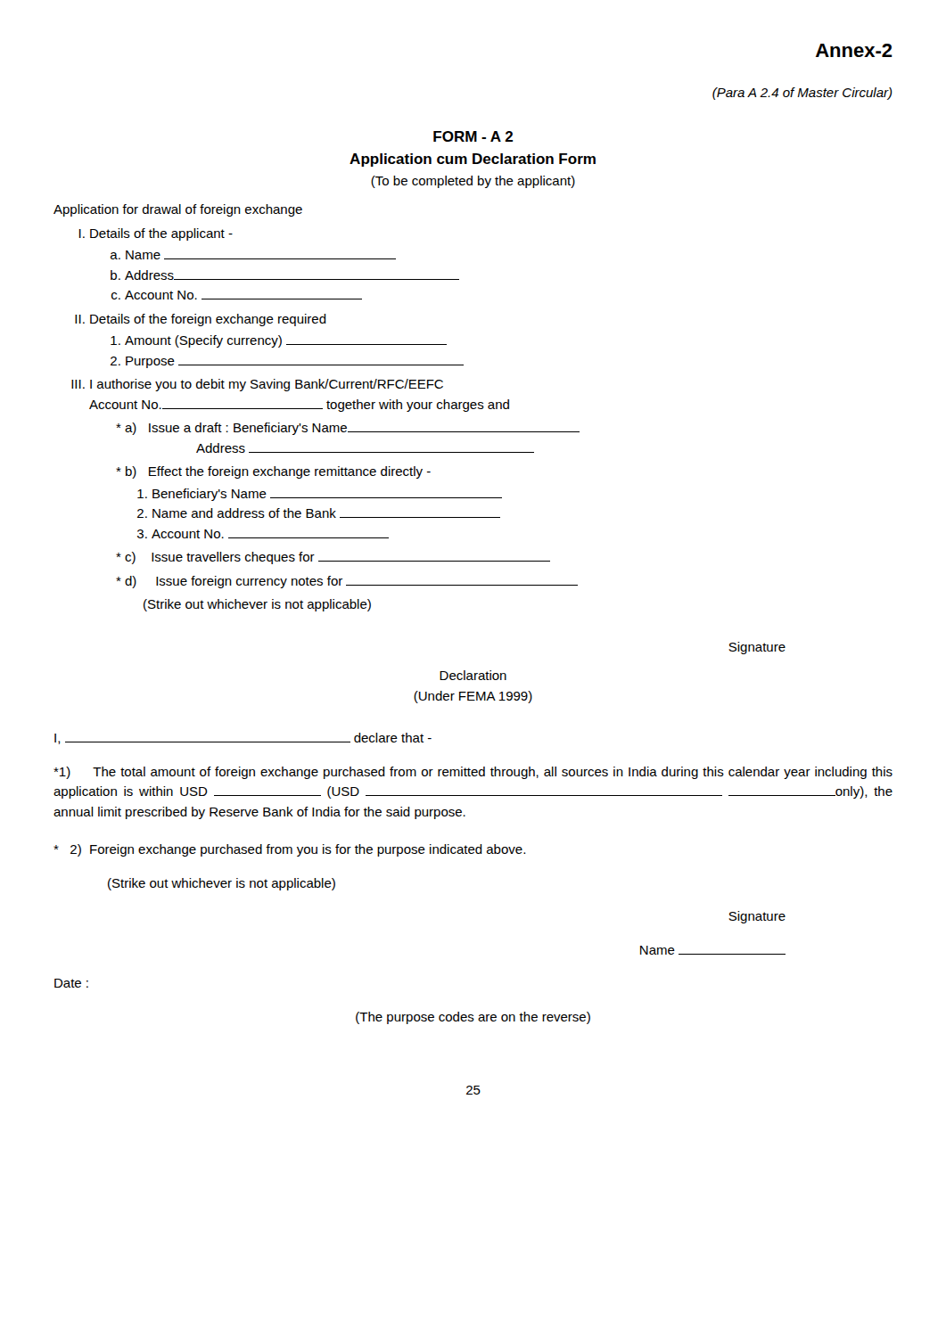Annex-2
(Para A 2.4 of Master Circular)
FORM - A 2
Application cum Declaration Form
(To be completed by the applicant)
Application for drawal of foreign exchange
Details of the applicant -
Name
Address
Account No.
Details of the foreign exchange required
Amount (Specify currency)
Purpose
I authorise you to debit my Saving Bank/Current/RFC/EEFC
Account No. together with your charges and
* a) Issue a draft : Beneficiary's Name
Address
* b) Effect the foreign exchange remittance directly -
Beneficiary's Name
Name and address of the Bank
Account No.
* c) Issue travellers cheques for
* d) Issue foreign currency notes for
(Strike out whichever is not applicable)
Signature
Declaration
(Under FEMA 1999)
I, declare that -
*1) The total amount of foreign exchange purchased from or remitted through, all sources in India during this calendar year including this application is within USD (USD only), the annual limit prescribed by Reserve Bank of India for the said purpose.
* 2) Foreign exchange purchased from you is for the purpose indicated above.
(Strike out whichever is not applicable)
Signature
Name
Date :
(The purpose codes are on the reverse)
25